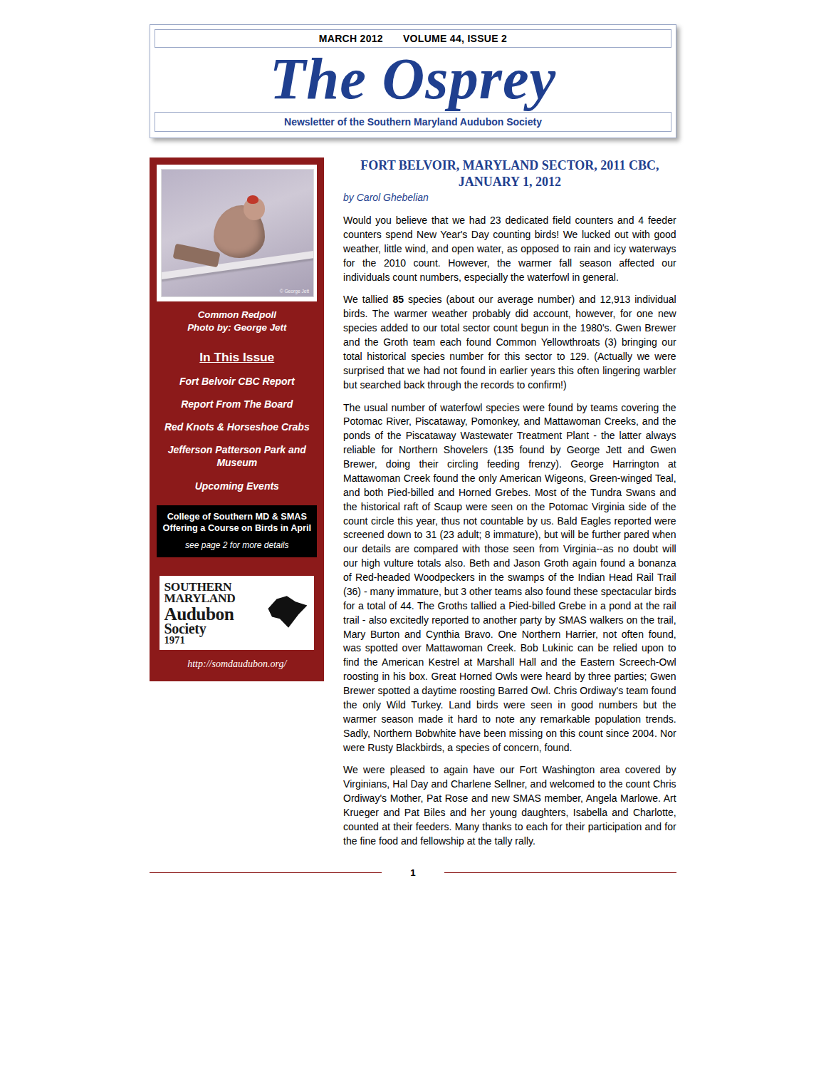MARCH 2012VOLUME 44, ISSUE 2
The Osprey
Newsletter of the Southern Maryland Audubon Society
© George Jett
Common Redpoll
Photo by: George Jett
In This Issue
Fort Belvoir CBC Report
Report From The Board
Red Knots & Horseshoe Crabs
Jefferson Patterson Park and Museum
Upcoming Events
College of Southern MD & SMAS Offering a Course on Birds in April
see page 2 for more details
SOUTHERN MARYLAND
Audubon
Society
1971
http://somdaudubon.org/
FORT BELVOIR, MARYLAND SECTOR, 2011 CBC,
JANUARY 1, 2012
by Carol Ghebelian
Would you believe that we had 23 dedicated field counters and 4 feeder counters spend New Year's Day counting birds! We lucked out with good weather, little wind, and open water, as opposed to rain and icy waterways for the 2010 count. However, the warmer fall season affected our individuals count numbers, especially the waterfowl in general.
We tallied 85 species (about our average number) and 12,913 individual birds. The warmer weather probably did account, however, for one new species added to our total sector count begun in the 1980's. Gwen Brewer and the Groth team each found Common Yellowthroats (3) bringing our total historical species number for this sector to 129. (Actually we were surprised that we had not found in earlier years this often lingering warbler but searched back through the records to confirm!)
The usual number of waterfowl species were found by teams covering the Potomac River, Piscataway, Pomonkey, and Mattawoman Creeks, and the ponds of the Piscataway Wastewater Treatment Plant - the latter always reliable for Northern Shovelers (135 found by George Jett and Gwen Brewer, doing their circling feeding frenzy). George Harrington at Mattawoman Creek found the only American Wigeons, Green-winged Teal, and both Pied-billed and Horned Grebes. Most of the Tundra Swans and the historical raft of Scaup were seen on the Potomac Virginia side of the count circle this year, thus not countable by us. Bald Eagles reported were screened down to 31 (23 adult; 8 immature), but will be further pared when our details are compared with those seen from Virginia--as no doubt will our high vulture totals also. Beth and Jason Groth again found a bonanza of Red-headed Woodpeckers in the swamps of the Indian Head Rail Trail (36) - many immature, but 3 other teams also found these spectacular birds for a total of 44. The Groths tallied a Pied-billed Grebe in a pond at the rail trail - also excitedly reported to another party by SMAS walkers on the trail, Mary Burton and Cynthia Bravo. One Northern Harrier, not often found, was spotted over Mattawoman Creek. Bob Lukinic can be relied upon to find the American Kestrel at Marshall Hall and the Eastern Screech-Owl roosting in his box. Great Horned Owls were heard by three parties; Gwen Brewer spotted a daytime roosting Barred Owl. Chris Ordiway's team found the only Wild Turkey. Land birds were seen in good numbers but the warmer season made it hard to note any remarkable population trends. Sadly, Northern Bobwhite have been missing on this count since 2004. Nor were Rusty Blackbirds, a species of concern, found.
We were pleased to again have our Fort Washington area covered by Virginians, Hal Day and Charlene Sellner, and welcomed to the count Chris Ordiway's Mother, Pat Rose and new SMAS member, Angela Marlowe. Art Krueger and Pat Biles and her young daughters, Isabella and Charlotte, counted at their feeders. Many thanks to each for their participation and for the fine food and fellowship at the tally rally.
1